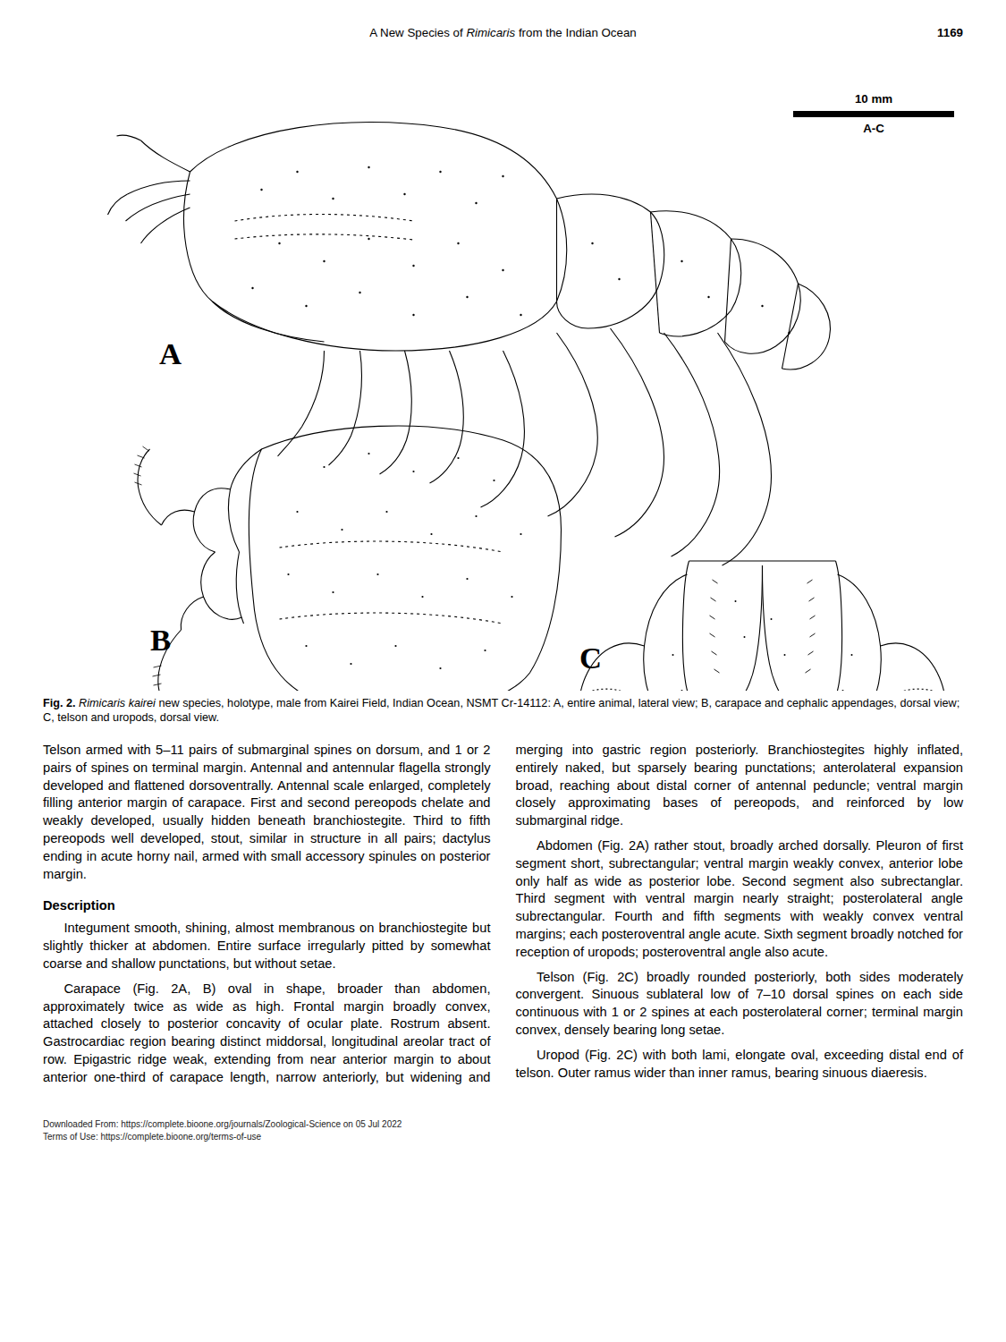A New Species of Rimicaris from the Indian Ocean
1169
10 mm
A-C
A
B
C
Fig. 2. Rimicaris kairei new species, holotype, male from Kairei Field, Indian Ocean, NSMT Cr-14112: A, entire animal, lateral view; B, carapace and cephalic appendages, dorsal view; C, telson and uropods, dorsal view.
Telson armed with 5–11 pairs of submarginal spines on dorsum, and 1 or 2 pairs of spines on terminal margin. Antennal and antennular flagella strongly developed and flattened dorsoventrally. Antennal scale enlarged, completely filling anterior margin of carapace. First and second pereopods chelate and weakly developed, usually hidden beneath branchiostegite. Third to fifth pereopods well developed, stout, similar in structure in all pairs; dactylus ending in acute horny nail, armed with small accessory spinules on posterior margin.
Description
Integument smooth, shining, almost membranous on branchiostegite but slightly thicker at abdomen. Entire surface irregularly pitted by somewhat coarse and shallow punctations, but without setae.
Carapace (Fig. 2A, B) oval in shape, broader than abdomen, approximately twice as wide as high. Frontal margin broadly convex, attached closely to posterior concavity of ocular plate. Rostrum absent. Gastrocardiac region bearing distinct middorsal, longitudinal areolar tract of row. Epigastric ridge weak, extending from near anterior margin to about anterior one-third of carapace length, narrow anteriorly, but widening and merging into gastric region posteriorly. Branchiostegites highly inflated, entirely naked, but sparsely bearing punctations; anterolateral expansion broad, reaching about distal corner of antennal peduncle; ventral margin closely approximating bases of pereopods, and reinforced by low submarginal ridge.
Abdomen (Fig. 2A) rather stout, broadly arched dorsally. Pleuron of first segment short, subrectangular; ventral margin weakly convex, anterior lobe only half as wide as posterior lobe. Second segment also subrectanglar. Third segment with ventral margin nearly straight; posterolateral angle subrectangular. Fourth and fifth segments with weakly convex ventral margins; each posteroventral angle acute. Sixth segment broadly notched for reception of uropods; posteroventral angle also acute.
Telson (Fig. 2C) broadly rounded posteriorly, both sides moderately convergent. Sinuous sublateral low of 7–10 dorsal spines on each side continuous with 1 or 2 spines at each posterolateral corner; terminal margin convex, densely bearing long setae.
Uropod (Fig. 2C) with both lami, elongate oval, exceeding distal end of telson. Outer ramus wider than inner ramus, bearing sinuous diaeresis.
Downloaded From: https://complete.bioone.org/journals/Zoological-Science on 05 Jul 2022
Terms of Use: https://complete.bioone.org/terms-of-use